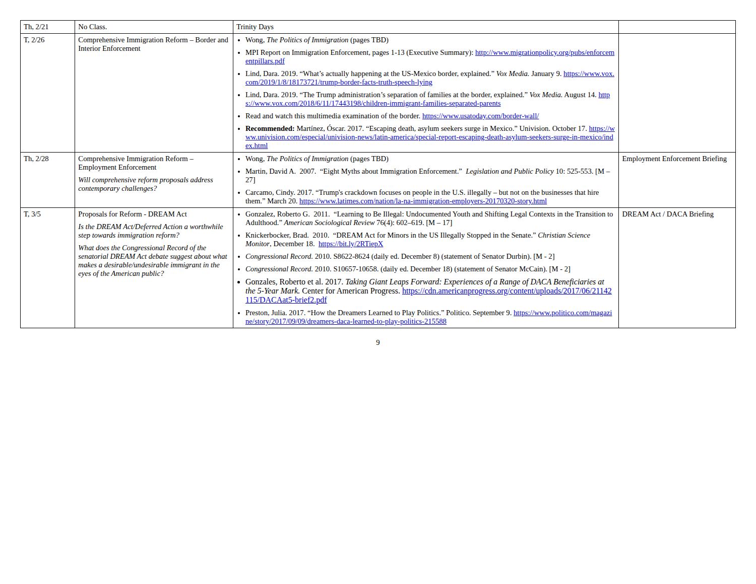| Th, 2/21 | No Class. | Trinity Days | |
| T, 2/26 | Comprehensive Immigration Reform – Border and Interior Enforcement | Wong, The Politics of Immigration (pages TBD) MPI Report on Immigration Enforcement, pages 1-13 (Executive Summary): http://www.migrationpolicy.org/pubs/enforcementpillars.pdf Lind, Dara. 2019. “What’s actually happening at the US-Mexico border, explained.” Vox Media. January 9. https://www.vox.com/2019/1/8/18173721/trump-border-facts-truth-speech-lying Lind, Dara. 2019. “The Trump administration’s separation of families at the border, explained.” Vox Media. August 14. https://www.vox.com/2018/6/11/17443198/children-immigrant-families-separated-parents Read and watch this multimedia examination of the border. https://www.usatoday.com/border-wall/ Recommended: Martínez, Óscar. 2017. “Escaping death, asylum seekers surge in Mexico.” Univision. October 17. https://www.univision.com/especial/univision-news/latin-america/special-report-escaping-death-asylum-seekers-surge-in-mexico/index.html | |
| Th, 2/28 | Comprehensive Immigration Reform – Employment Enforcement Will comprehensive reform proposals address contemporary challenges? | Wong, The Politics of Immigration (pages TBD) Martin, David A. 2007. “Eight Myths about Immigration Enforcement.” Legislation and Public Policy 10: 525-553. [M – 27] Carcamo, Cindy. 2017. “Trump's crackdown focuses on people in the U.S. illegally – but not on the businesses that hire them.” March 20. https://www.latimes.com/nation/la-na-immigration-employers-20170320-story.html | Employment Enforcement Briefing |
| T, 3/5 | Proposals for Reform - DREAM Act Is the DREAM Act/Deferred Action a worthwhile step towards immigration reform? What does the Congressional Record of the senatorial DREAM Act debate suggest about what makes a desirable/undesirable immigrant in the eyes of the American public? | Gonzalez, Roberto G. 2011. “Learning to Be Illegal: Undocumented Youth and Shifting Legal Contexts in the Transition to Adulthood.” American Sociological Review 76(4): 602–619. [M – 17] Knickerbocker, Brad. 2010. “DREAM Act for Minors in the US Illegally Stopped in the Senate.” Christian Science Monitor , December 18. https://bit.ly/2RTiepX Congressional Record. 2010. S8622-8624 (daily ed. December 8) (statement of Senator Durbin). [M - 2] Congressional Record. 2010. S10657-10658. (daily ed. December 18) (statement of Senator McCain). [M - 2] Gonzales, Roberto et al. 2017. Taking Giant Leaps Forward: Experiences of a Range of DACA Beneficiaries at the 5-Year Mark. Center for American Progress. https://cdn.americanprogress.org/content/uploads/2017/06/21142115/DACAat5-brief2.pdf Preston, Julia. 2017. “How the Dreamers Learned to Play Politics.” Politico. September 9. https://www.politico.com/magazine/story/2017/09/09/dreamers-daca-learned-to-play-politics-215588 | DREAM Act / DACA Briefing |
9